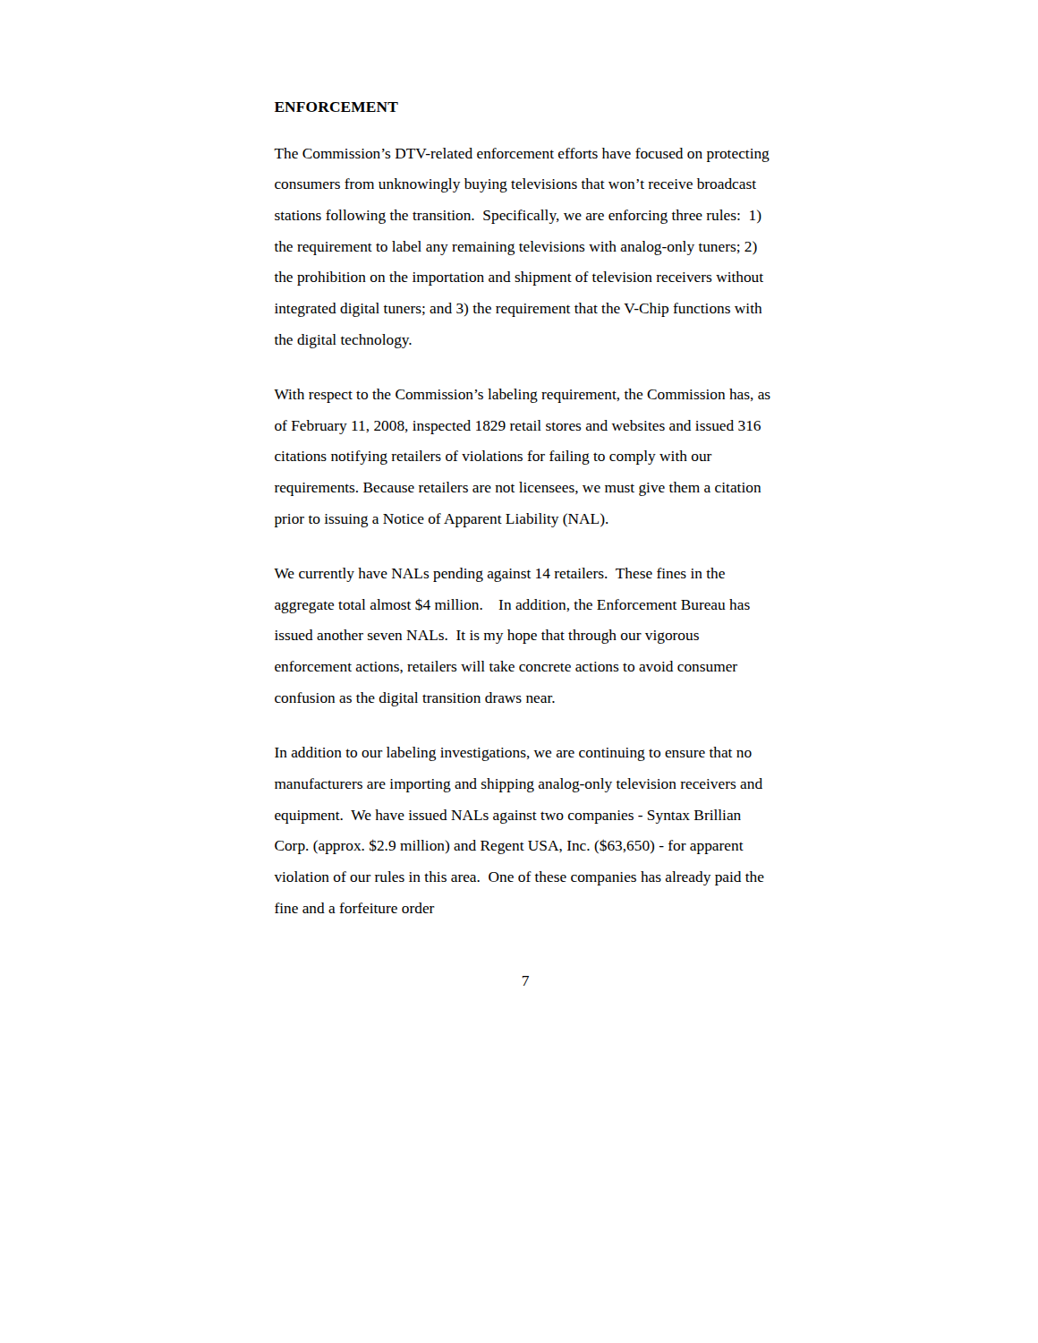ENFORCEMENT
The Commission’s DTV-related enforcement efforts have focused on protecting consumers from unknowingly buying televisions that won’t receive broadcast stations following the transition. Specifically, we are enforcing three rules: 1) the requirement to label any remaining televisions with analog-only tuners; 2) the prohibition on the importation and shipment of television receivers without integrated digital tuners; and 3) the requirement that the V-Chip functions with the digital technology.
With respect to the Commission’s labeling requirement, the Commission has, as of February 11, 2008, inspected 1829 retail stores and websites and issued 316 citations notifying retailers of violations for failing to comply with our requirements. Because retailers are not licensees, we must give them a citation prior to issuing a Notice of Apparent Liability (NAL).
We currently have NALs pending against 14 retailers. These fines in the aggregate total almost $4 million. In addition, the Enforcement Bureau has issued another seven NALs. It is my hope that through our vigorous enforcement actions, retailers will take concrete actions to avoid consumer confusion as the digital transition draws near.
In addition to our labeling investigations, we are continuing to ensure that no manufacturers are importing and shipping analog-only television receivers and equipment. We have issued NALs against two companies - Syntax Brillian Corp. (approx. $2.9 million) and Regent USA, Inc. ($63,650) - for apparent violation of our rules in this area. One of these companies has already paid the fine and a forfeiture order
7